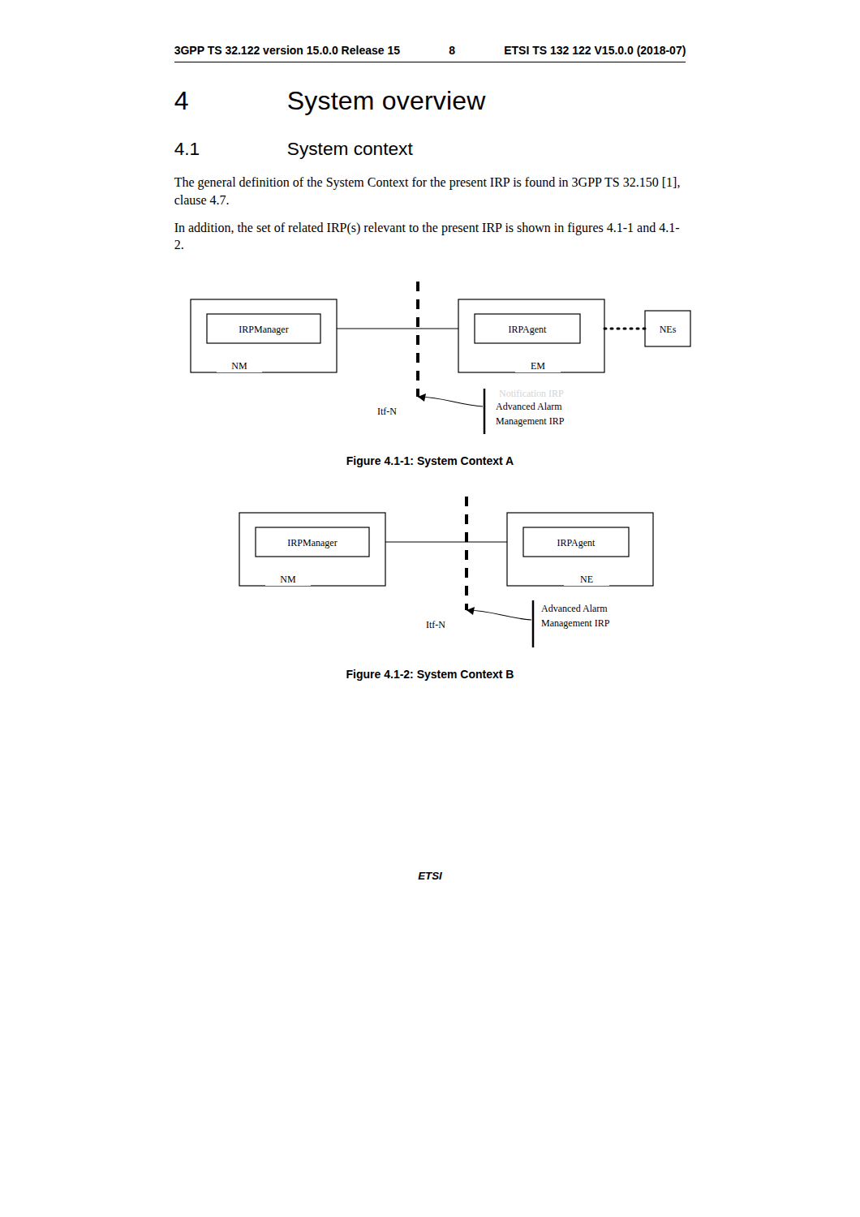3GPP TS 32.122 version 15.0.0 Release 15
8
ETSI TS 132 122 V15.0.0 (2018-07)
4 System overview
4.1 System context
The general definition of the System Context for the present IRP is found in 3GPP TS 32.150 [1], clause 4.7.
In addition, the set of related IRP(s) relevant to the present IRP is shown in figures 4.1-1 and 4.1-2.
IRPManager NM NM IRPAgent EM NEs Itf-N Notification IRP Advanced Alarm Management IRP
Figure 4.1-1: System Context A
IRPManager NM IRPAgent NE Itf-N Advanced Alarm Management IRP
Figure 4.1-2: System Context B
ETSI